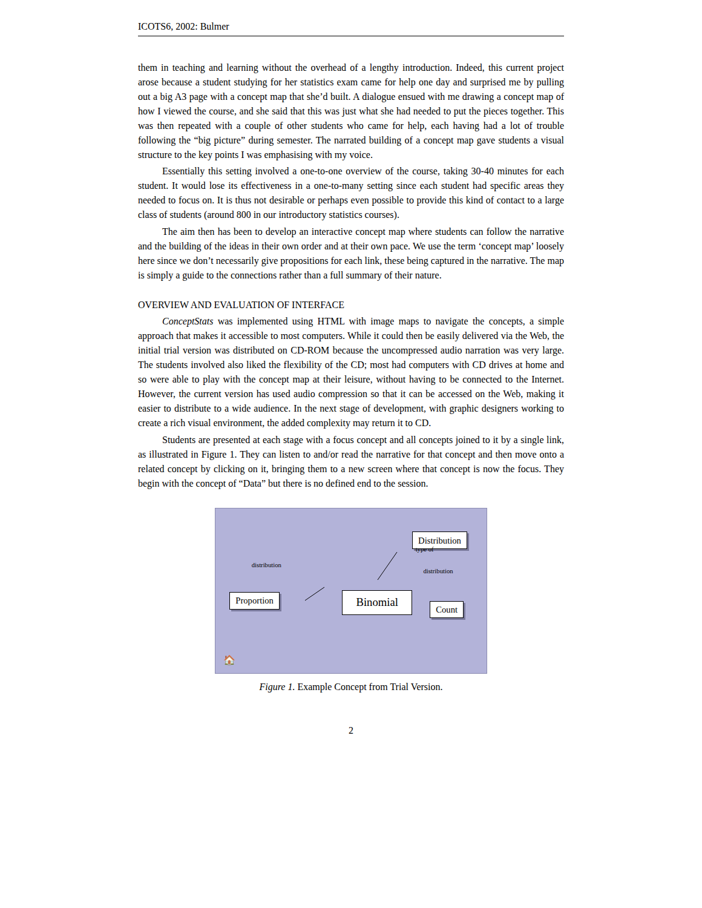ICOTS6, 2002: Bulmer
them in teaching and learning without the overhead of a lengthy introduction. Indeed, this current project arose because a student studying for her statistics exam came for help one day and surprised me by pulling out a big A3 page with a concept map that she’d built. A dialogue ensued with me drawing a concept map of how I viewed the course, and she said that this was just what she had needed to put the pieces together. This was then repeated with a couple of other students who came for help, each having had a lot of trouble following the “big picture” during semester. The narrated building of a concept map gave students a visual structure to the key points I was emphasising with my voice.
Essentially this setting involved a one-to-one overview of the course, taking 30-40 minutes for each student. It would lose its effectiveness in a one-to-many setting since each student had specific areas they needed to focus on. It is thus not desirable or perhaps even possible to provide this kind of contact to a large class of students (around 800 in our introductory statistics courses).
The aim then has been to develop an interactive concept map where students can follow the narrative and the building of the ideas in their own order and at their own pace. We use the term ‘concept map’ loosely here since we don’t necessarily give propositions for each link, these being captured in the narrative. The map is simply a guide to the connections rather than a full summary of their nature.
Overview and Evaluation of Interface
ConceptStats was implemented using HTML with image maps to navigate the concepts, a simple approach that makes it accessible to most computers. While it could then be easily delivered via the Web, the initial trial version was distributed on CD-ROM because the uncompressed audio narration was very large. The students involved also liked the flexibility of the CD; most had computers with CD drives at home and so were able to play with the concept map at their leisure, without having to be connected to the Internet. However, the current version has used audio compression so that it can be accessed on the Web, making it easier to distribute to a wide audience. In the next stage of development, with graphic designers working to create a rich visual environment, the added complexity may return it to CD.
Students are presented at each stage with a focus concept and all concepts joined to it by a single link, as illustrated in Figure 1. They can listen to and/or read the narrative for that concept and then move onto a related concept by clicking on it, bringing them to a new screen where that concept is now the focus. They begin with the concept of “Data” but there is no defined end to the session.
Distribution
type of
Binomial
distribution
Proportion
distribution
Count
🏠
Figure 1. Example Concept from Trial Version.
2